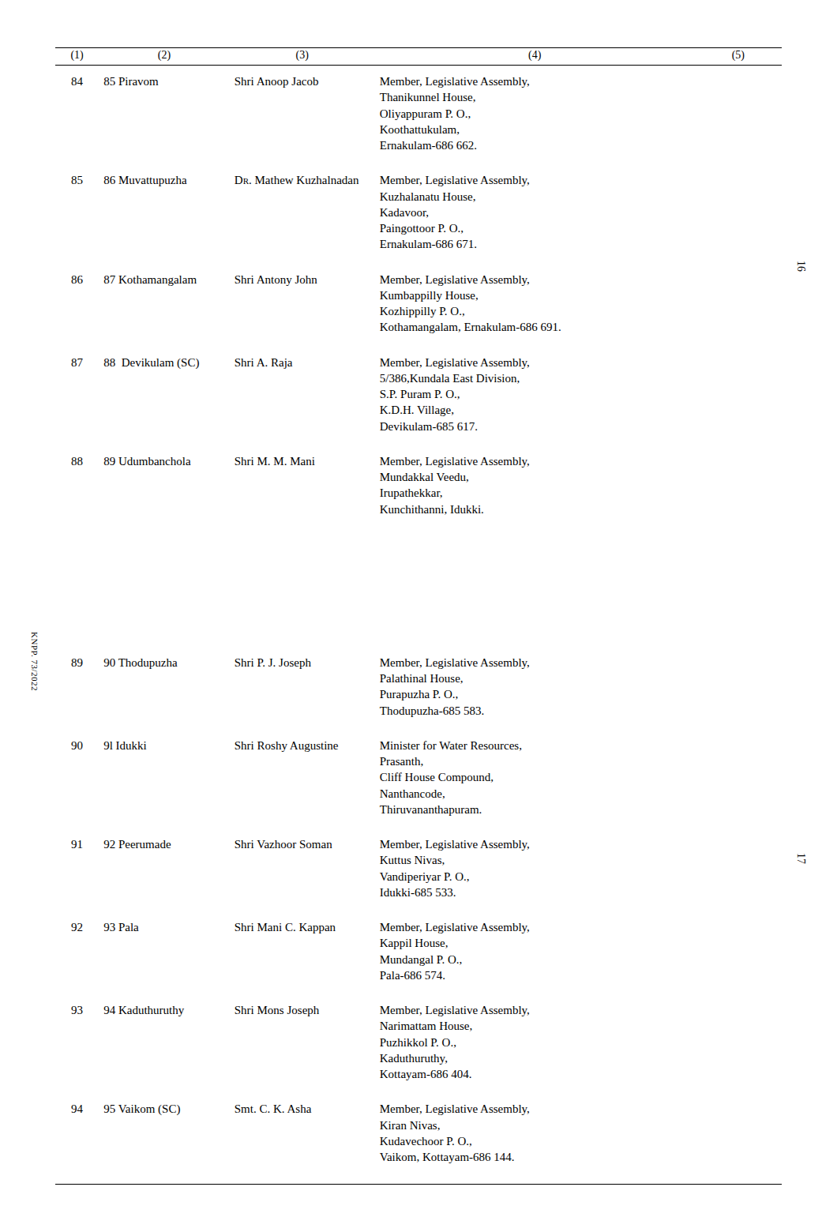16
KNPP. 73/2022
17
| (1) | (2) | (3) | (4) | (5) |
| --- | --- | --- | --- | --- |
| 84 | 85 Piravom | Shri Anoop Jacob | Member, Legislative Assembly, Thanikunnel House, Oliyappuram P. O., Koothattukulam, Ernakulam-686 662. | |
| 85 | 86 Muvattupuzha | D r . Mathew Kuzhalnadan | Member, Legislative Assembly, Kuzhalanatu House, Kadavoor, Paingottoor P. O., Ernakulam-686 671. | |
| 86 | 87 Kothamangalam | Shri Antony John | Member, Legislative Assembly, Kumbappilly House, Kozhippilly P. O., Kothamangalam, Ernakulam-686 691. | |
| 87 | 88 Devikulam (SC) | Shri A. Raja | Member, Legislative Assembly, 5/386,Kundala East Division, S.P. Puram P. O., K.D.H. Village, Devikulam-685 617. | |
| 88 | 89 Udumbanchola | Shri M. M. Mani | Member, Legislative Assembly, Mundakkal Veedu, Irupathekkar, Kunchithanni, Idukki. | |
| 89 | 90 Thodupuzha | Shri P. J. Joseph | Member, Legislative Assembly, Palathinal House, Purapuzha P. O., Thodupuzha-685 583. | |
| 90 | 9l Idukki | Shri Roshy Augustine | Minister for Water Resources, Prasanth, Cliff House Compound, Nanthancode, Thiruvananthapuram. | |
| 91 | 92 Peerumade | Shri Vazhoor Soman | Member, Legislative Assembly, Kuttus Nivas, Vandiperiyar P. O., Idukki-685 533. | |
| 92 | 93 Pala | Shri Mani C. Kappan | Member, Legislative Assembly, Kappil House, Mundangal P. O., Pala-686 574. | |
| 93 | 94 Kaduthuruthy | Shri Mons Joseph | Member, Legislative Assembly, Narimattam House, Puzhikkol P. O., Kaduthuruthy, Kottayam-686 404. | |
| 94 | 95 Vaikom (SC) | Smt. C. K. Asha | Member, Legislative Assembly, Kiran Nivas, Kudavechoor P. O., Vaikom, Kottayam-686 144. | |